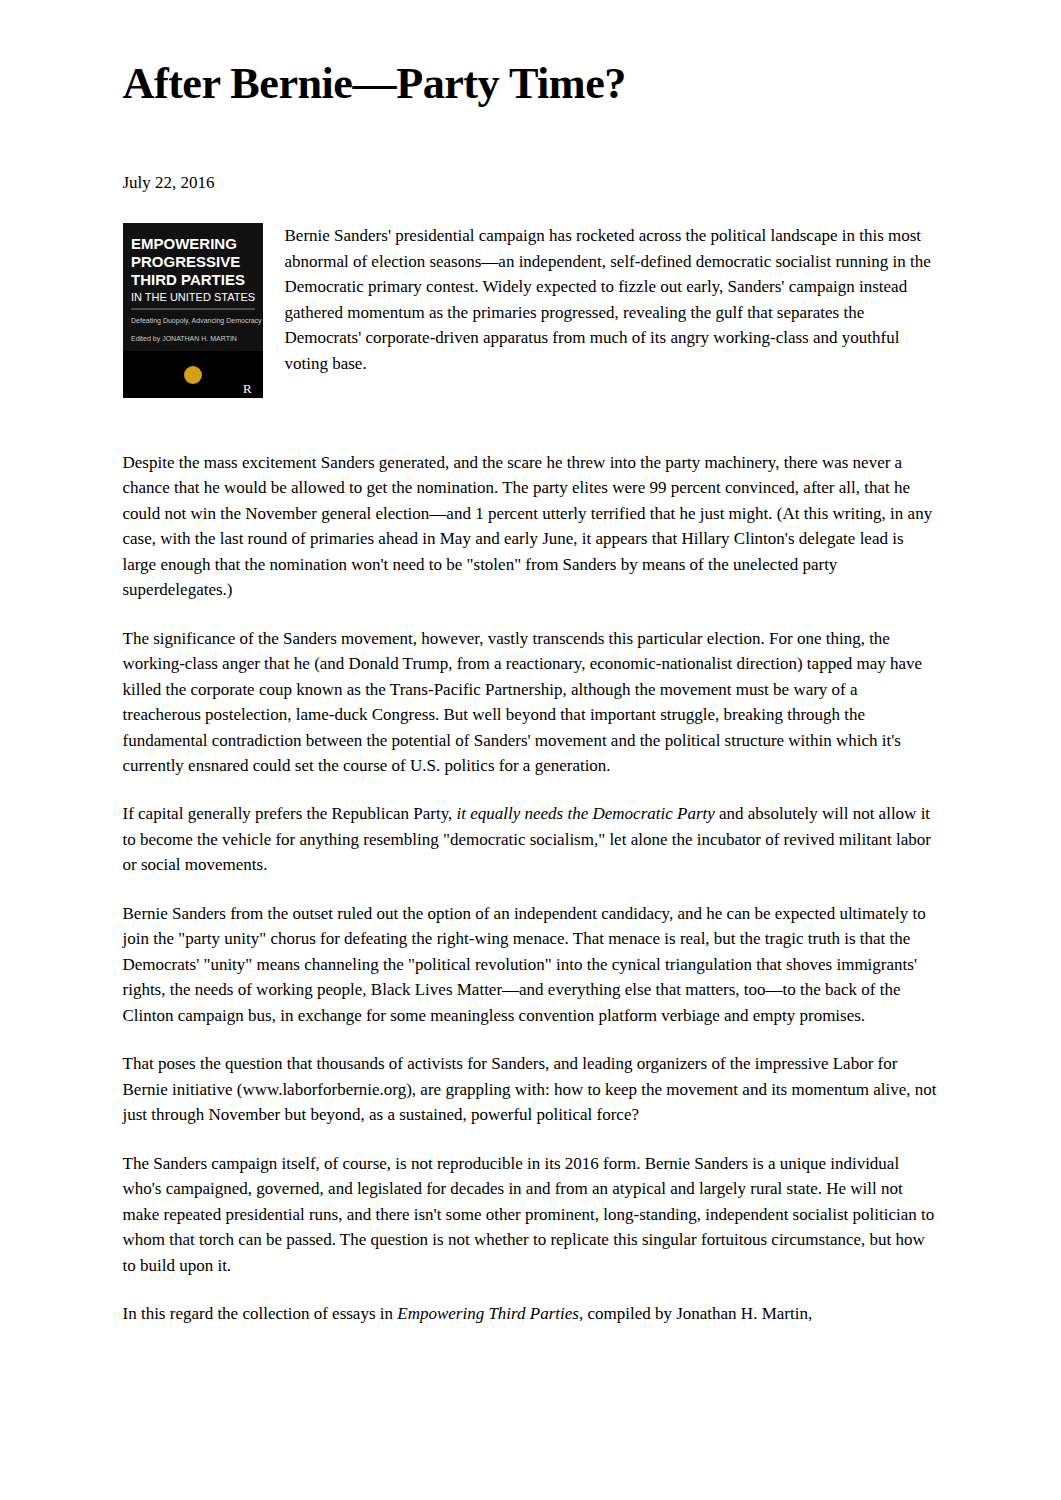After Bernie—Party Time?
July 22, 2016
Bernie Sanders' presidential campaign has rocketed across the political landscape in this most abnormal of election seasons—an independent, self-defined democratic socialist running in the Democratic primary contest. Widely expected to fizzle out early, Sanders' campaign instead gathered momentum as the primaries progressed, revealing the gulf that separates the Democrats' corporate-driven apparatus from much of its angry working-class and youthful voting base.
Despite the mass excitement Sanders generated, and the scare he threw into the party machinery, there was never a chance that he would be allowed to get the nomination. The party elites were 99 percent convinced, after all, that he could not win the November general election—and 1 percent utterly terrified that he just might. (At this writing, in any case, with the last round of primaries ahead in May and early June, it appears that Hillary Clinton's delegate lead is large enough that the nomination won't need to be "stolen" from Sanders by means of the unelected party superdelegates.)
The significance of the Sanders movement, however, vastly transcends this particular election. For one thing, the working-class anger that he (and Donald Trump, from a reactionary, economic-nationalist direction) tapped may have killed the corporate coup known as the Trans-Pacific Partnership, although the movement must be wary of a treacherous postelection, lame-duck Congress. But well beyond that important struggle, breaking through the fundamental contradiction between the potential of Sanders' movement and the political structure within which it's currently ensnared could set the course of U.S. politics for a generation.
If capital generally prefers the Republican Party, it equally needs the Democratic Party and absolutely will not allow it to become the vehicle for anything resembling "democratic socialism," let alone the incubator of revived militant labor or social movements.
Bernie Sanders from the outset ruled out the option of an independent candidacy, and he can be expected ultimately to join the "party unity" chorus for defeating the right-wing menace. That menace is real, but the tragic truth is that the Democrats' "unity" means channeling the "political revolution" into the cynical triangulation that shoves immigrants' rights, the needs of working people, Black Lives Matter—and everything else that matters, too—to the back of the Clinton campaign bus, in exchange for some meaningless convention platform verbiage and empty promises.
That poses the question that thousands of activists for Sanders, and leading organizers of the impressive Labor for Bernie initiative (www.laborforbernie.org), are grappling with: how to keep the movement and its momentum alive, not just through November but beyond, as a sustained, powerful political force?
The Sanders campaign itself, of course, is not reproducible in its 2016 form. Bernie Sanders is a unique individual who's campaigned, governed, and legislated for decades in and from an atypical and largely rural state. He will not make repeated presidential runs, and there isn't some other prominent, long-standing, independent socialist politician to whom that torch can be passed. The question is not whether to replicate this singular fortuitous circumstance, but how to build upon it.
In this regard the collection of essays in Empowering Third Parties, compiled by Jonathan H. Martin,